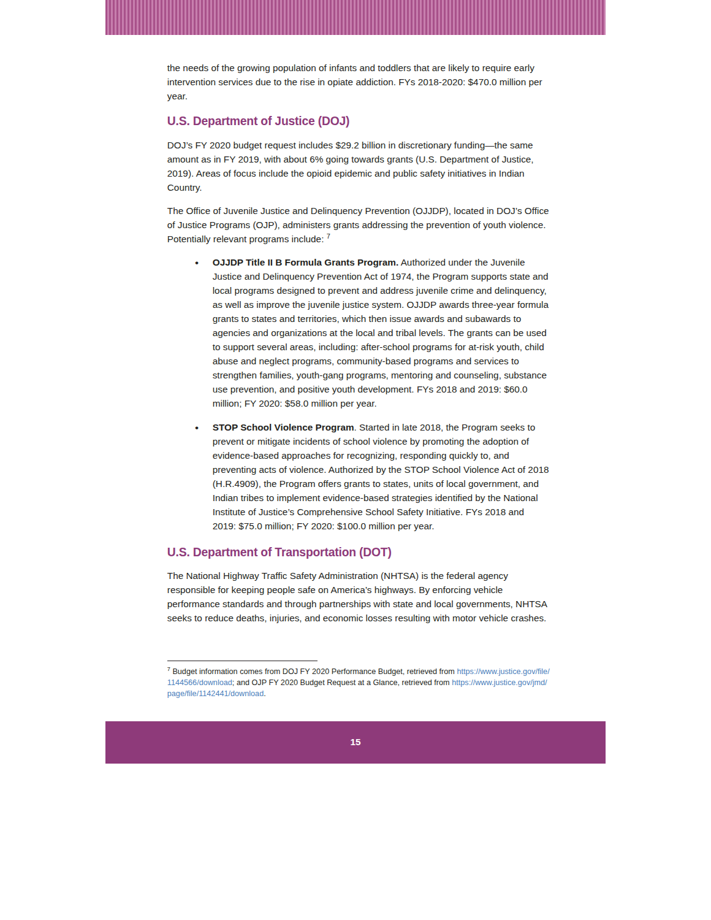the needs of the growing population of infants and toddlers that are likely to require early intervention services due to the rise in opiate addiction. FYs 2018-2020: $470.0 million per year.
U.S. Department of Justice (DOJ)
DOJ’s FY 2020 budget request includes $29.2 billion in discretionary funding—the same amount as in FY 2019, with about 6% going towards grants (U.S. Department of Justice, 2019). Areas of focus include the opioid epidemic and public safety initiatives in Indian Country.
The Office of Juvenile Justice and Delinquency Prevention (OJJDP), located in DOJ’s Office of Justice Programs (OJP), administers grants addressing the prevention of youth violence. Potentially relevant programs include: 7
OJJDP Title II B Formula Grants Program. Authorized under the Juvenile Justice and Delinquency Prevention Act of 1974, the Program supports state and local programs designed to prevent and address juvenile crime and delinquency, as well as improve the juvenile justice system. OJJDP awards three-year formula grants to states and territories, which then issue awards and subawards to agencies and organizations at the local and tribal levels. The grants can be used to support several areas, including: after-school programs for at-risk youth, child abuse and neglect programs, community-based programs and services to strengthen families, youth-gang programs, mentoring and counseling, substance use prevention, and positive youth development. FYs 2018 and 2019: $60.0 million; FY 2020: $58.0 million per year.
STOP School Violence Program. Started in late 2018, the Program seeks to prevent or mitigate incidents of school violence by promoting the adoption of evidence-based approaches for recognizing, responding quickly to, and preventing acts of violence. Authorized by the STOP School Violence Act of 2018 (H.R.4909), the Program offers grants to states, units of local government, and Indian tribes to implement evidence-based strategies identified by the National Institute of Justice’s Comprehensive School Safety Initiative. FYs 2018 and 2019: $75.0 million; FY 2020: $100.0 million per year.
U.S. Department of Transportation (DOT)
The National Highway Traffic Safety Administration (NHTSA) is the federal agency responsible for keeping people safe on America’s highways. By enforcing vehicle performance standards and through partnerships with state and local governments, NHTSA seeks to reduce deaths, injuries, and economic losses resulting with motor vehicle crashes.
7 Budget information comes from DOJ FY 2020 Performance Budget, retrieved from https://www.justice.gov/file/1144566/download; and OJP FY 2020 Budget Request at a Glance, retrieved from https://www.justice.gov/jmd/page/file/1142441/download.
15